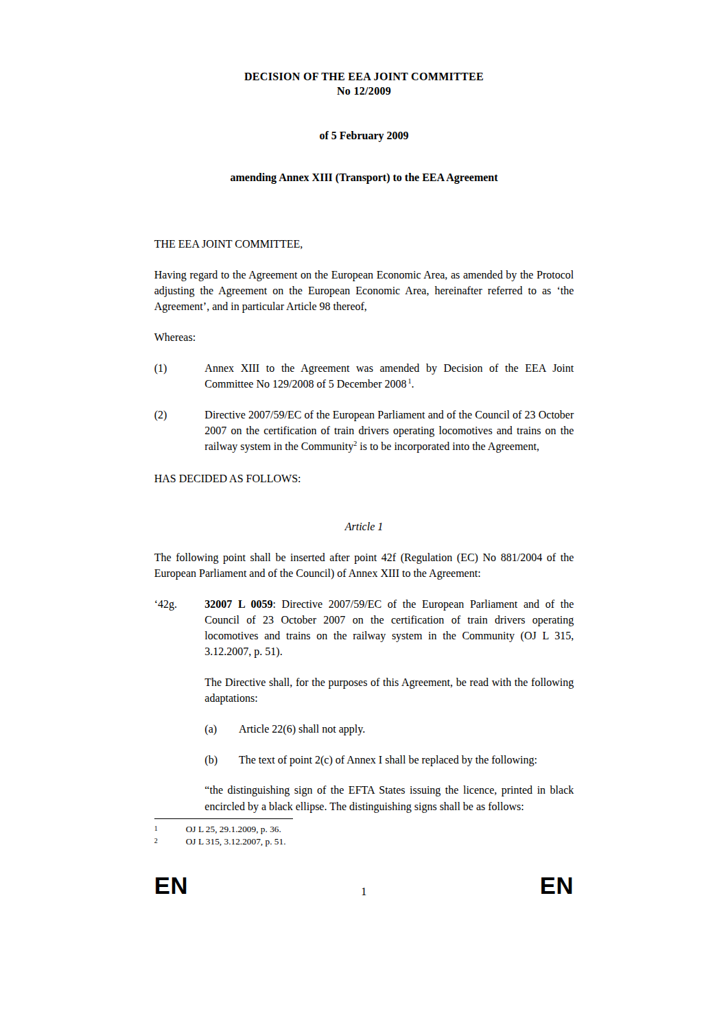DECISION OF THE EEA JOINT COMMITTEE
No 12/2009
of 5 February 2009
amending Annex XIII (Transport) to the EEA Agreement
THE EEA JOINT COMMITTEE,
Having regard to the Agreement on the European Economic Area, as amended by the Protocol adjusting the Agreement on the European Economic Area, hereinafter referred to as ‘the Agreement’, and in particular Article 98 thereof,
Whereas:
(1)
Annex XIII to the Agreement was amended by Decision of the EEA Joint Committee No 129/2008 of 5 December 2008 1.
(2)
Directive 2007/59/EC of the European Parliament and of the Council of 23 October 2007 on the certification of train drivers operating locomotives and trains on the railway system in the Community2 is to be incorporated into the Agreement,
HAS DECIDED AS FOLLOWS:
Article 1
The following point shall be inserted after point 42f (Regulation (EC) No 881/2004 of the European Parliament and of the Council) of Annex XIII to the Agreement:
‘42g.
32007 L 0059: Directive 2007/59/EC of the European Parliament and of the Council of 23 October 2007 on the certification of train drivers operating locomotives and trains on the railway system in the Community (OJ L 315, 3.12.2007, p. 51).
The Directive shall, for the purposes of this Agreement, be read with the following adaptations:
(a)
Article 22(6) shall not apply.
(b)
The text of point 2(c) of Annex I shall be replaced by the following:
“the distinguishing sign of the EFTA States issuing the licence, printed in black encircled by a black ellipse. The distinguishing signs shall be as follows:
1
OJ L 25, 29.1.2009, p. 36.
2
OJ L 315, 3.12.2007, p. 51.
EN
1
EN